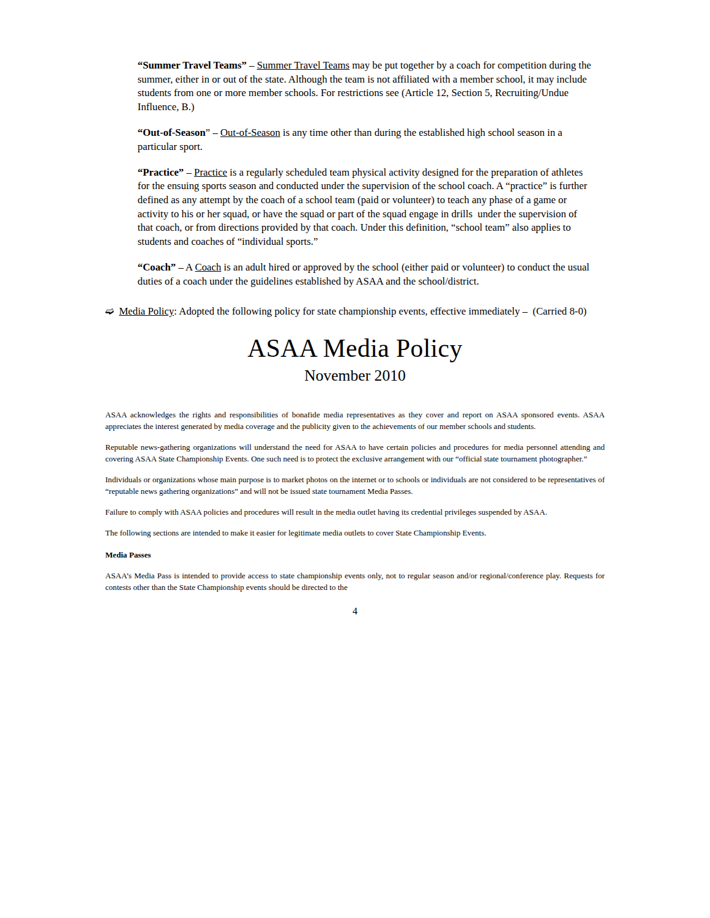“Summer Travel Teams” – Summer Travel Teams may be put together by a coach for competition during the summer, either in or out of the state. Although the team is not affiliated with a member school, it may include students from one or more member schools. For restrictions see (Article 12, Section 5, Recruiting/Undue Influence, B.)
“Out-of-Season” – Out-of-Season is any time other than during the established high school season in a particular sport.
“Practice” – Practice is a regularly scheduled team physical activity designed for the preparation of athletes for the ensuing sports season and conducted under the supervision of the school coach. A “practice” is further defined as any attempt by the coach of a school team (paid or volunteer) to teach any phase of a game or activity to his or her squad, or have the squad or part of the squad engage in drills under the supervision of that coach, or from directions provided by that coach. Under this definition, “school team” also applies to students and coaches of “individual sports.”
“Coach” – A Coach is an adult hired or approved by the school (either paid or volunteer) to conduct the usual duties of a coach under the guidelines established by ASAA and the school/district.
➫ Media Policy: Adopted the following policy for state championship events, effective immediately – (Carried 8-0)
ASAA Media Policy
November 2010
ASAA acknowledges the rights and responsibilities of bonafide media representatives as they cover and report on ASAA sponsored events. ASAA appreciates the interest generated by media coverage and the publicity given to the achievements of our member schools and students.
Reputable news-gathering organizations will understand the need for ASAA to have certain policies and procedures for media personnel attending and covering ASAA State Championship Events. One such need is to protect the exclusive arrangement with our “official state tournament photographer.”
Individuals or organizations whose main purpose is to market photos on the internet or to schools or individuals are not considered to be representatives of “reputable news gathering organizations” and will not be issued state tournament Media Passes.
Failure to comply with ASAA policies and procedures will result in the media outlet having its credential privileges suspended by ASAA.
The following sections are intended to make it easier for legitimate media outlets to cover State Championship Events.
Media Passes
ASAA’s Media Pass is intended to provide access to state championship events only, not to regular season and/or regional/conference play. Requests for contests other than the State Championship events should be directed to the
4